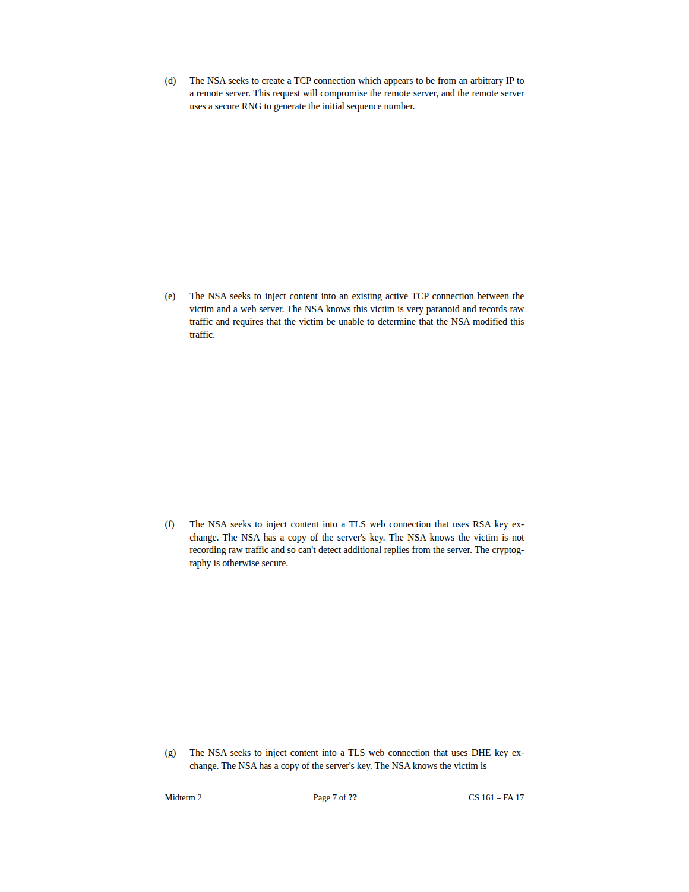(d) The NSA seeks to create a TCP connection which appears to be from an arbitrary IP to a remote server. This request will compromise the remote server, and the remote server uses a secure RNG to generate the initial sequence number.
(e) The NSA seeks to inject content into an existing active TCP connection between the victim and a web server. The NSA knows this victim is very paranoid and records raw traffic and requires that the victim be unable to determine that the NSA modified this traffic.
(f) The NSA seeks to inject content into a TLS web connection that uses RSA key exchange. The NSA has a copy of the server's key. The NSA knows the victim is not recording raw traffic and so can't detect additional replies from the server. The cryptography is otherwise secure.
(g) The NSA seeks to inject content into a TLS web connection that uses DHE key exchange. The NSA has a copy of the server's key. The NSA knows the victim is
Midterm 2
Page 7 of ??
CS 161 – FA 17